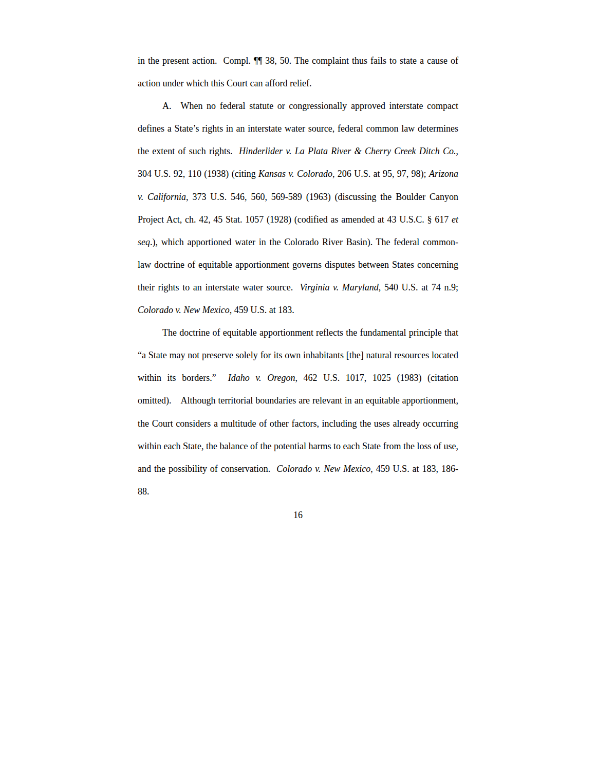in the present action. Compl. ¶¶ 38, 50. The complaint thus fails to state a cause of action under which this Court can afford relief.
A. When no federal statute or congressionally approved interstate compact defines a State’s rights in an interstate water source, federal common law determines the extent of such rights. Hinderlider v. La Plata River & Cherry Creek Ditch Co., 304 U.S. 92, 110 (1938) (citing Kansas v. Colorado, 206 U.S. at 95, 97, 98); Arizona v. California, 373 U.S. 546, 560, 569-589 (1963) (discussing the Boulder Canyon Project Act, ch. 42, 45 Stat. 1057 (1928) (codified as amended at 43 U.S.C. § 617 et seq.), which apportioned water in the Colorado River Basin). The federal common-law doctrine of equitable apportionment governs disputes between States concerning their rights to an interstate water source. Virginia v. Maryland, 540 U.S. at 74 n.9; Colorado v. New Mexico, 459 U.S. at 183.
The doctrine of equitable apportionment reflects the fundamental principle that “a State may not preserve solely for its own inhabitants [the] natural resources located within its borders.” Idaho v. Oregon, 462 U.S. 1017, 1025 (1983) (citation omitted). Although territorial boundaries are relevant in an equitable apportionment, the Court considers a multitude of other factors, including the uses already occurring within each State, the balance of the potential harms to each State from the loss of use, and the possibility of conservation. Colorado v. New Mexico, 459 U.S. at 183, 186-88.
16